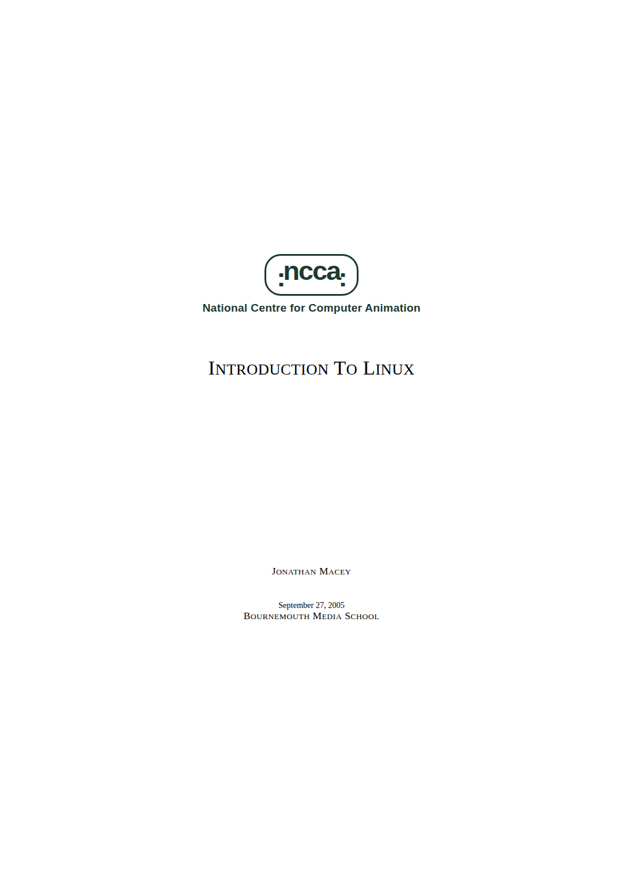: ncca:
National Centre for Computer Animation
INTRODUCTION TO LINUX
JONATHAN MACEY
September 27, 2005
BOURNEMOUTH MEDIA SCHOOL